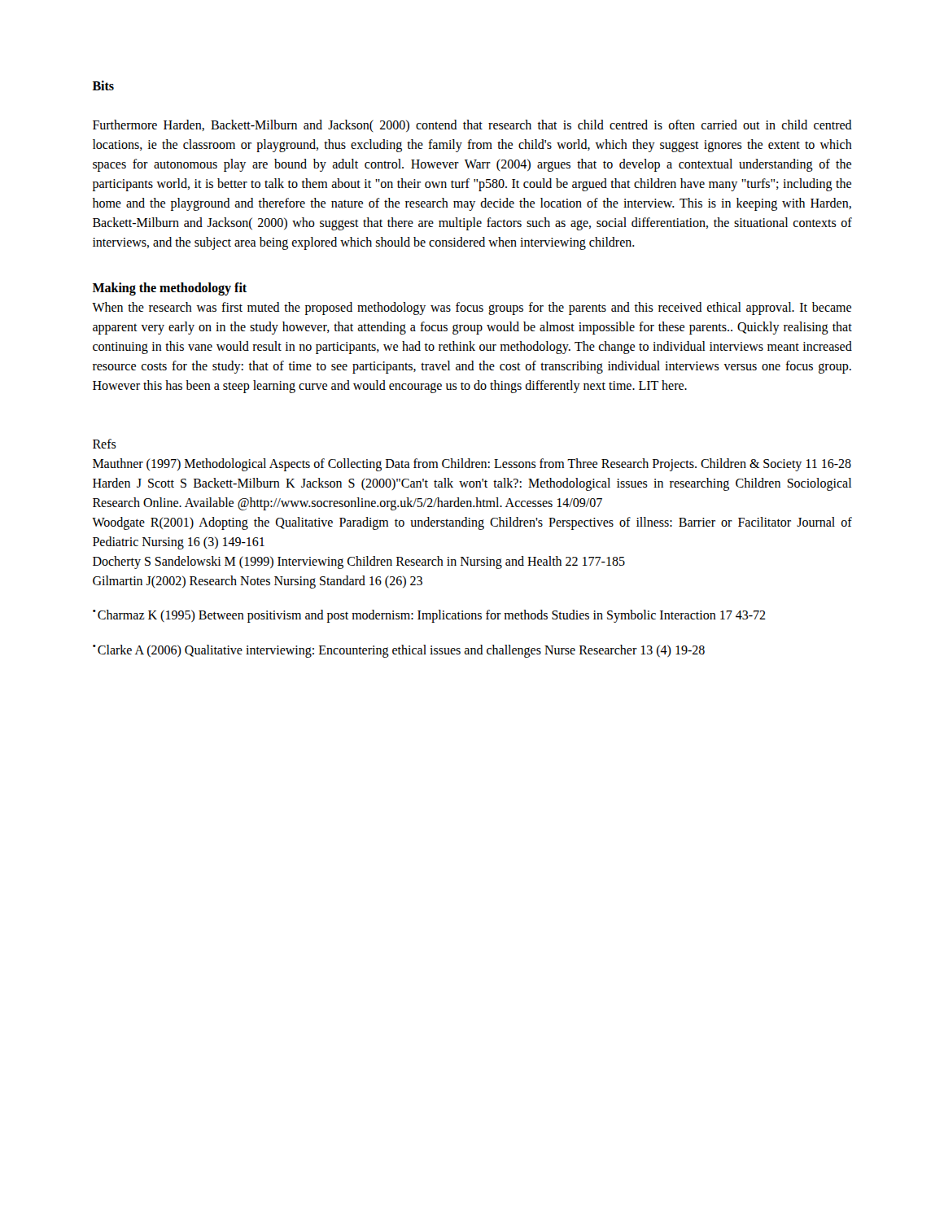Bits
Furthermore Harden, Backett-Milburn and Jackson( 2000) contend that research that is child centred is often carried out in child centred locations, ie the classroom or playground, thus excluding the family from the child's world, which they suggest ignores the extent to which spaces for autonomous play are bound by adult control. However Warr (2004) argues that to develop a contextual understanding of the participants world, it is better to talk to them about it "on their own turf "p580. It could be argued that children have many "turfs"; including the home and the playground and therefore the nature of the research may decide the location of the interview. This is in keeping with Harden, Backett-Milburn and Jackson( 2000) who suggest that there are multiple factors such as age, social differentiation, the situational contexts of interviews, and the subject area being explored which should be considered when interviewing children.
Making the methodology fit
When the research was first muted the proposed methodology was focus groups for the parents and this received ethical approval. It became apparent very early on in the study however, that attending a focus group would be almost impossible for these parents.. Quickly realising that continuing in this vane would result in no participants, we had to rethink our methodology. The change to individual interviews meant increased resource costs for the study: that of time to see participants, travel and the cost of transcribing individual interviews versus one focus group. However this has been a steep learning curve and would encourage us to do things differently next time. LIT here.
Refs
Mauthner (1997) Methodological Aspects of Collecting Data from Children: Lessons from Three Research Projects. Children & Society 11 16-28
Harden J Scott S Backett-Milburn K Jackson S (2000)"Can't talk won't talk?: Methodological issues in researching Children Sociological Research Online. Available @http://www.socresonline.org.uk/5/2/harden.html. Accesses 14/09/07
Woodgate R(2001) Adopting the Qualitative Paradigm to understanding Children's Perspectives of illness: Barrier or Facilitator Journal of Pediatric Nursing 16 (3) 149-161
Docherty S Sandelowski M (1999) Interviewing Children Research in Nursing and Health 22 177-185
Gilmartin J(2002) Research Notes Nursing Standard 16 (26) 23
Charmaz K (1995) Between positivism and post modernism: Implications for methods Studies in Symbolic Interaction 17 43-72
Clarke A (2006) Qualitative interviewing: Encountering ethical issues and challenges Nurse Researcher 13 (4) 19-28